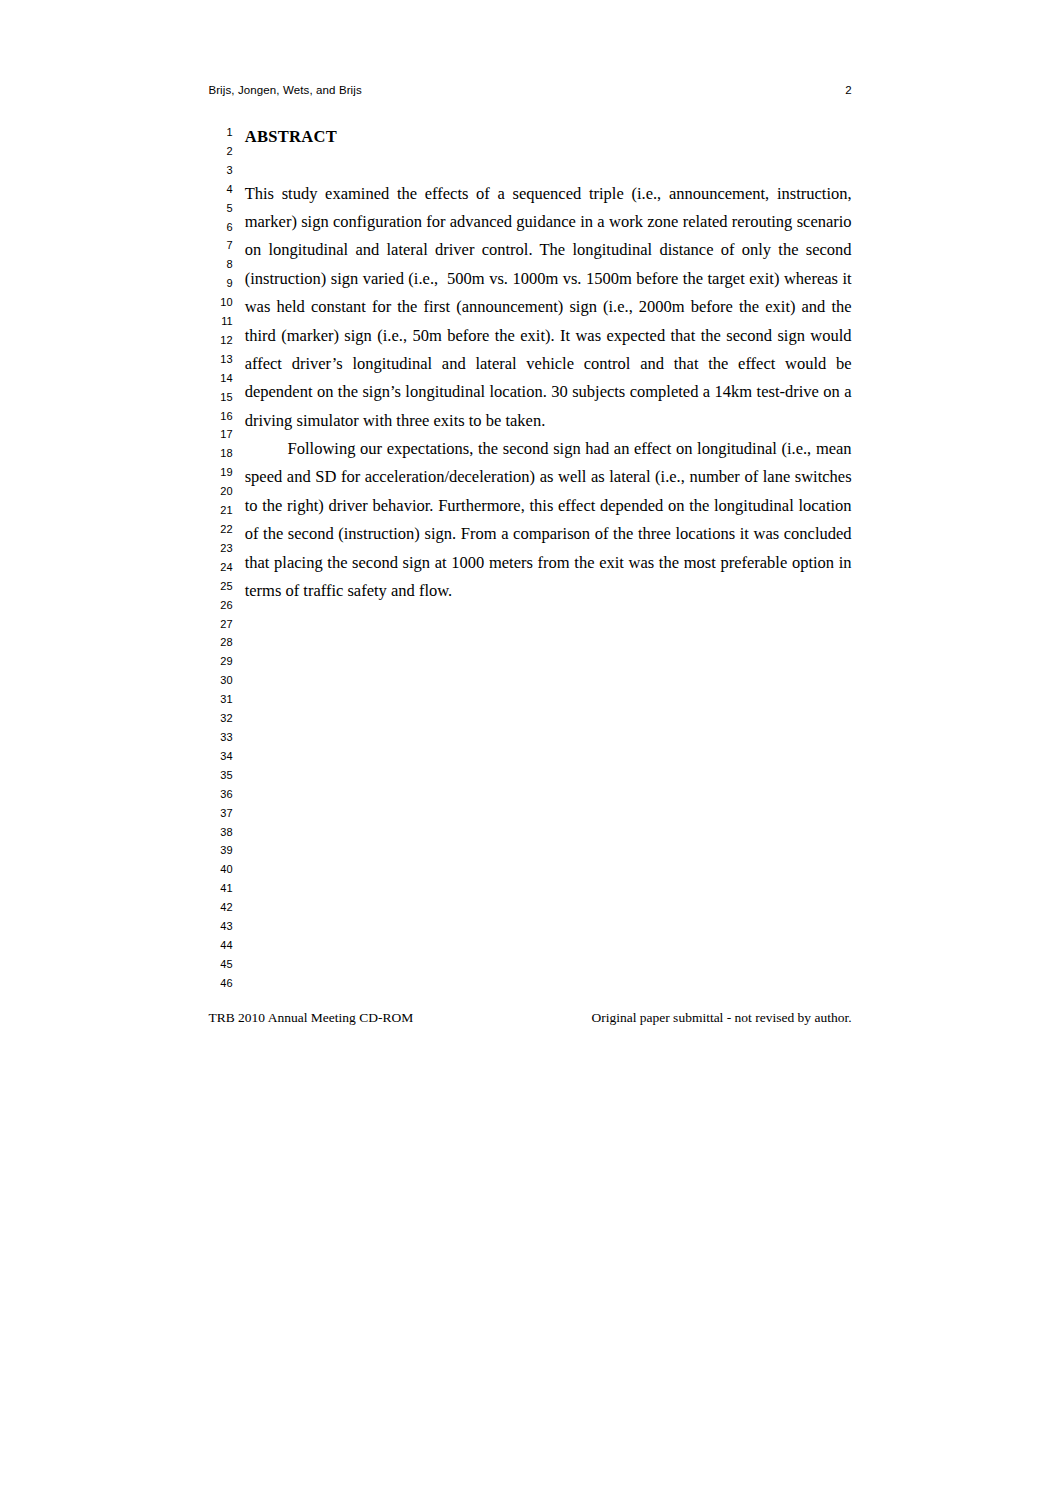Brijs, Jongen, Wets, and Brijs 2
1
2
3
4
5
6
7
8
9
10
11
12
13
14
15
16
17
18
19
20
21
22
23
24
25
26
27
28
29
30
31
32
33
34
35
36
37
38
39
40
41
42
43
44
45
46
ABSTRACT
This study examined the effects of a sequenced triple (i.e., announcement, instruction, marker) sign configuration for advanced guidance in a work zone related rerouting scenario on longitudinal and lateral driver control. The longitudinal distance of only the second (instruction) sign varied (i.e., 500m vs. 1000m vs. 1500m before the target exit) whereas it was held constant for the first (announcement) sign (i.e., 2000m before the exit) and the third (marker) sign (i.e., 50m before the exit). It was expected that the second sign would affect driver’s longitudinal and lateral vehicle control and that the effect would be dependent on the sign’s longitudinal location. 30 subjects completed a 14km test-drive on a driving simulator with three exits to be taken.
Following our expectations, the second sign had an effect on longitudinal (i.e., mean speed and SD for acceleration/deceleration) as well as lateral (i.e., number of lane switches to the right) driver behavior. Furthermore, this effect depended on the longitudinal location of the second (instruction) sign. From a comparison of the three locations it was concluded that placing the second sign at 1000 meters from the exit was the most preferable option in terms of traffic safety and flow.
TRB 2010 Annual Meeting CD-ROM Original paper submittal - not revised by author.